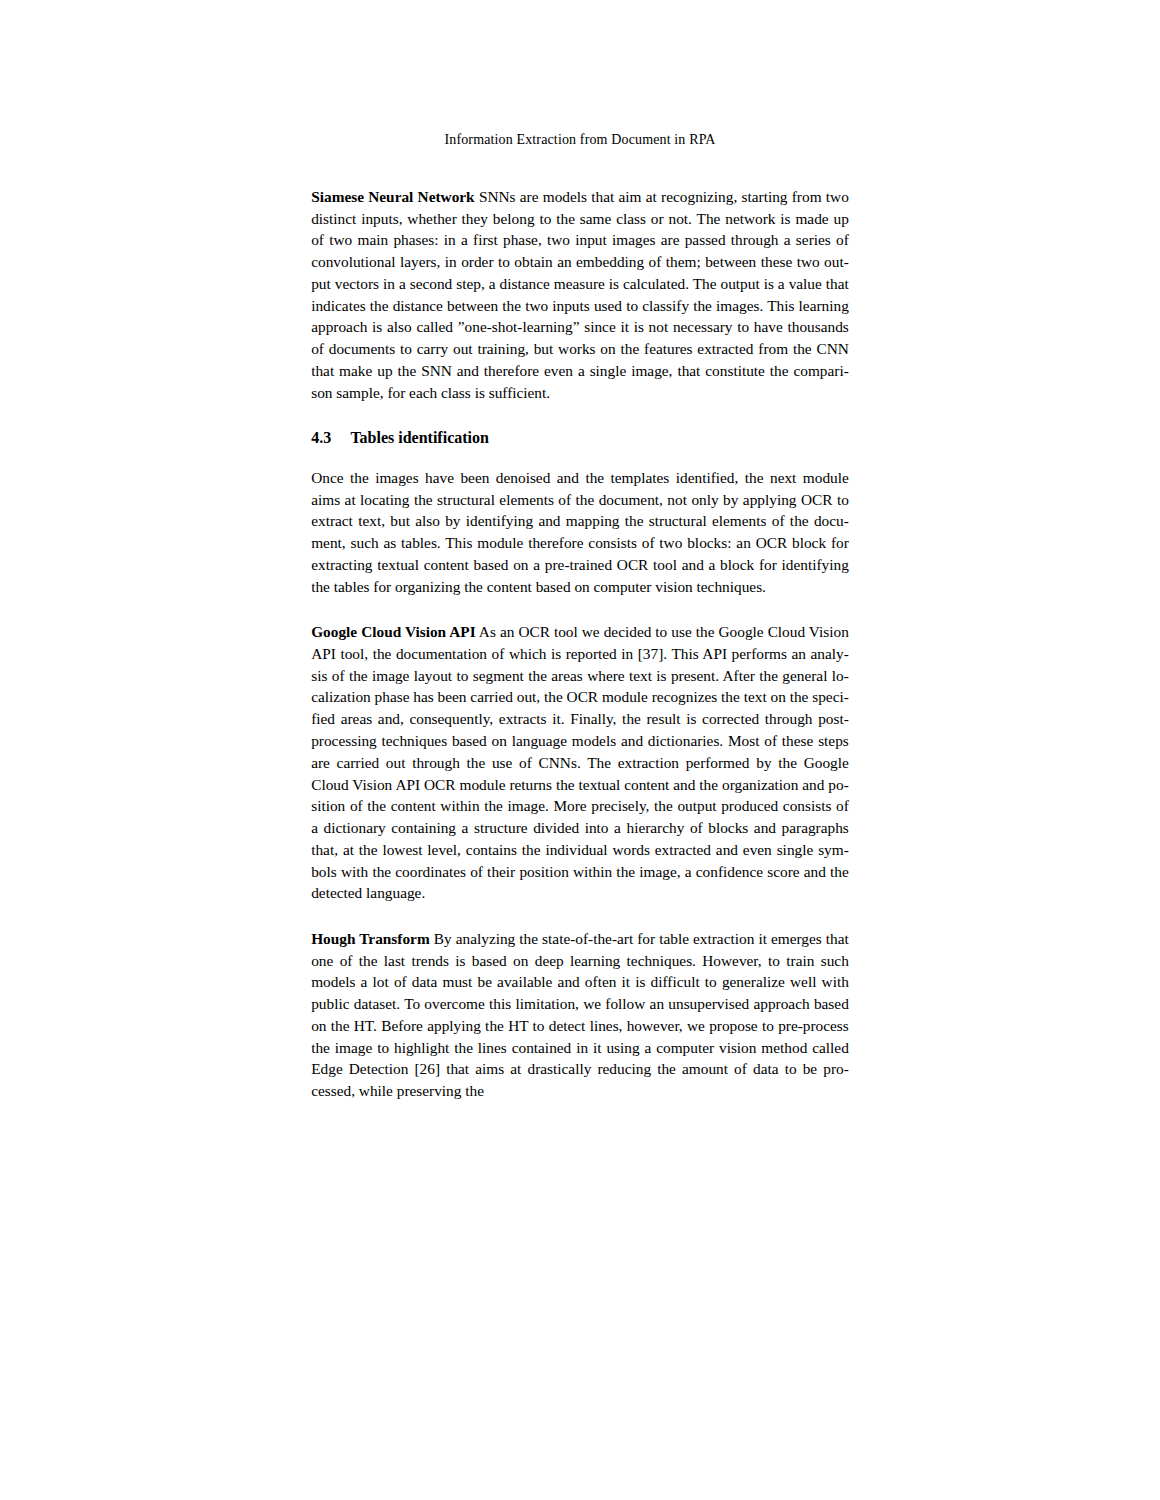Information Extraction from Document in RPA
Siamese Neural Network SNNs are models that aim at recognizing, starting from two distinct inputs, whether they belong to the same class or not. The network is made up of two main phases: in a first phase, two input images are passed through a series of convolutional layers, in order to obtain an embedding of them; between these two output vectors in a second step, a distance measure is calculated. The output is a value that indicates the distance between the two inputs used to classify the images. This learning approach is also called ”one-shot-learning” since it is not necessary to have thousands of documents to carry out training, but works on the features extracted from the CNN that make up the SNN and therefore even a single image, that constitute the comparison sample, for each class is sufficient.
4.3 Tables identification
Once the images have been denoised and the templates identified, the next module aims at locating the structural elements of the document, not only by applying OCR to extract text, but also by identifying and mapping the structural elements of the document, such as tables. This module therefore consists of two blocks: an OCR block for extracting textual content based on a pre-trained OCR tool and a block for identifying the tables for organizing the content based on computer vision techniques.
Google Cloud Vision API As an OCR tool we decided to use the Google Cloud Vision API tool, the documentation of which is reported in [37]. This API performs an analysis of the image layout to segment the areas where text is present. After the general localization phase has been carried out, the OCR module recognizes the text on the specified areas and, consequently, extracts it. Finally, the result is corrected through post-processing techniques based on language models and dictionaries. Most of these steps are carried out through the use of CNNs. The extraction performed by the Google Cloud Vision API OCR module returns the textual content and the organization and position of the content within the image. More precisely, the output produced consists of a dictionary containing a structure divided into a hierarchy of blocks and paragraphs that, at the lowest level, contains the individual words extracted and even single symbols with the coordinates of their position within the image, a confidence score and the detected language.
Hough Transform By analyzing the state-of-the-art for table extraction it emerges that one of the last trends is based on deep learning techniques. However, to train such models a lot of data must be available and often it is difficult to generalize well with public dataset. To overcome this limitation, we follow an unsupervised approach based on the HT. Before applying the HT to detect lines, however, we propose to pre-process the image to highlight the lines contained in it using a computer vision method called Edge Detection [26] that aims at drastically reducing the amount of data to be processed, while preserving the